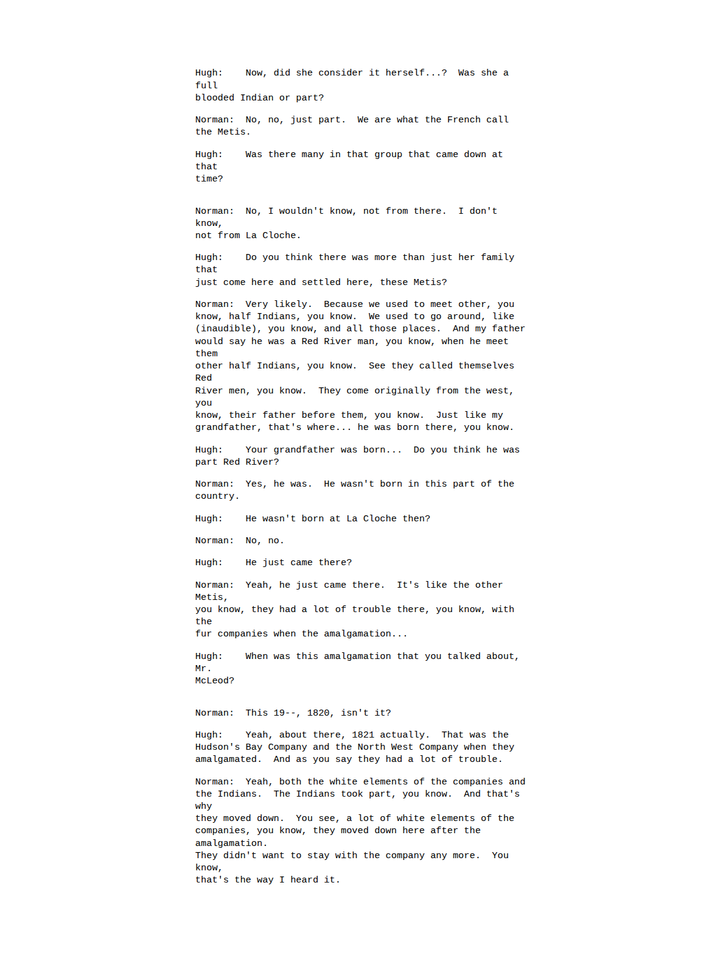Hugh: Now, did she consider it herself...? Was she a full blooded Indian or part?
Norman: No, no, just part. We are what the French call the Metis.
Hugh: Was there many in that group that came down at that time?
Norman: No, I wouldn't know, not from there. I don't know, not from La Cloche.
Hugh: Do you think there was more than just her family that just come here and settled here, these Metis?
Norman: Very likely. Because we used to meet other, you know, half Indians, you know. We used to go around, like (inaudible), you know, and all those places. And my father would say he was a Red River man, you know, when he meet them other half Indians, you know. See they called themselves Red River men, you know. They come originally from the west, you know, their father before them, you know. Just like my grandfather, that's where... he was born there, you know.
Hugh: Your grandfather was born... Do you think he was part Red River?
Norman: Yes, he was. He wasn't born in this part of the country.
Hugh: He wasn't born at La Cloche then?
Norman: No, no.
Hugh: He just came there?
Norman: Yeah, he just came there. It's like the other Metis, you know, they had a lot of trouble there, you know, with the fur companies when the amalgamation...
Hugh: When was this amalgamation that you talked about, Mr. McLeod?
Norman: This 19--, 1820, isn't it?
Hugh: Yeah, about there, 1821 actually. That was the Hudson's Bay Company and the North West Company when they amalgamated. And as you say they had a lot of trouble.
Norman: Yeah, both the white elements of the companies and the Indians. The Indians took part, you know. And that's why they moved down. You see, a lot of white elements of the companies, you know, they moved down here after the amalgamation. They didn't want to stay with the company any more. You know, that's the way I heard it.